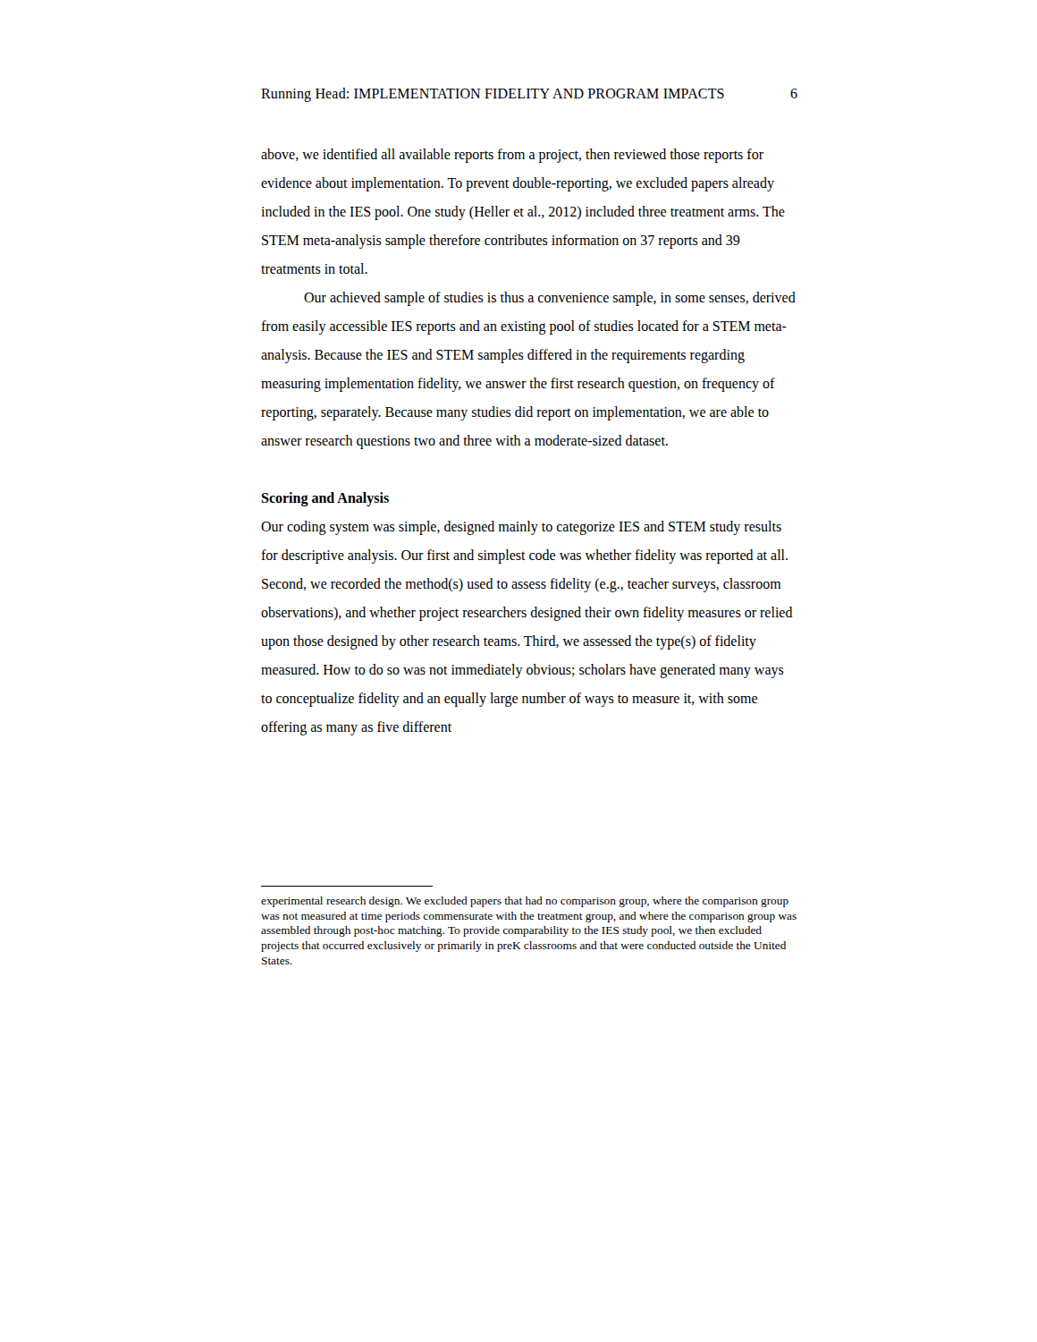Running Head: IMPLEMENTATION FIDELITY AND PROGRAM IMPACTS 6
above, we identified all available reports from a project, then reviewed those reports for evidence about implementation. To prevent double-reporting, we excluded papers already included in the IES pool. One study (Heller et al., 2012) included three treatment arms. The STEM meta-analysis sample therefore contributes information on 37 reports and 39 treatments in total.
Our achieved sample of studies is thus a convenience sample, in some senses, derived from easily accessible IES reports and an existing pool of studies located for a STEM meta-analysis. Because the IES and STEM samples differed in the requirements regarding measuring implementation fidelity, we answer the first research question, on frequency of reporting, separately. Because many studies did report on implementation, we are able to answer research questions two and three with a moderate-sized dataset.
Scoring and Analysis
Our coding system was simple, designed mainly to categorize IES and STEM study results for descriptive analysis. Our first and simplest code was whether fidelity was reported at all. Second, we recorded the method(s) used to assess fidelity (e.g., teacher surveys, classroom observations), and whether project researchers designed their own fidelity measures or relied upon those designed by other research teams. Third, we assessed the type(s) of fidelity measured. How to do so was not immediately obvious; scholars have generated many ways to conceptualize fidelity and an equally large number of ways to measure it, with some offering as many as five different
experimental research design. We excluded papers that had no comparison group, where the comparison group was not measured at time periods commensurate with the treatment group, and where the comparison group was assembled through post-hoc matching. To provide comparability to the IES study pool, we then excluded projects that occurred exclusively or primarily in preK classrooms and that were conducted outside the United States.